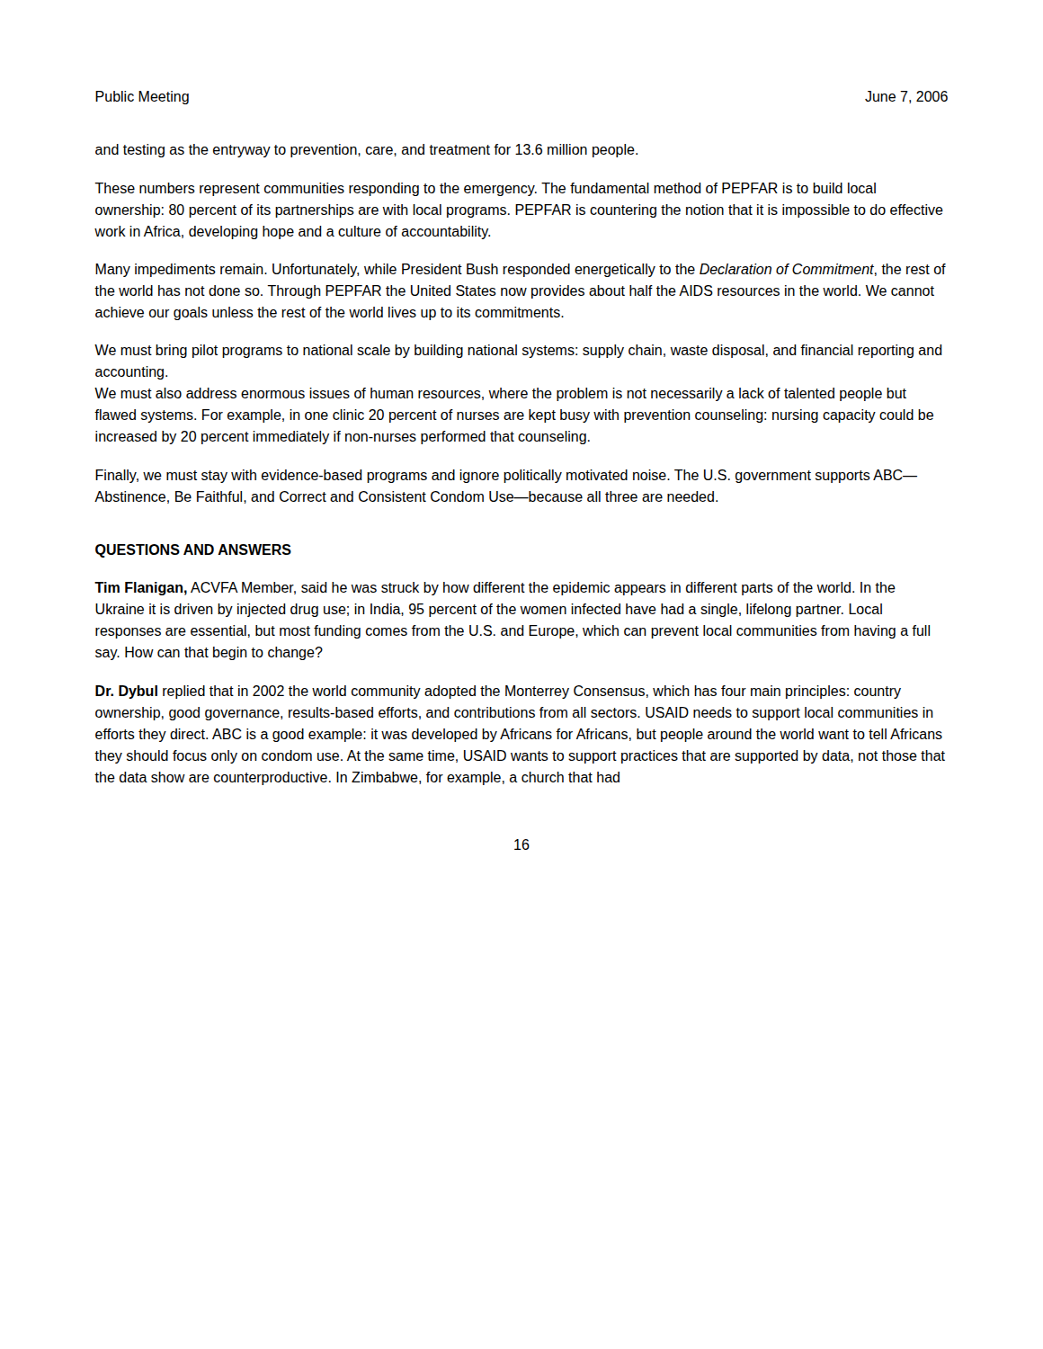Public Meeting June 7, 2006
and testing as the entryway to prevention, care, and treatment for 13.6 million people.
These numbers represent communities responding to the emergency. The fundamental method of PEPFAR is to build local ownership: 80 percent of its partnerships are with local programs. PEPFAR is countering the notion that it is impossible to do effective work in Africa, developing hope and a culture of accountability.
Many impediments remain. Unfortunately, while President Bush responded energetically to the Declaration of Commitment, the rest of the world has not done so. Through PEPFAR the United States now provides about half the AIDS resources in the world. We cannot achieve our goals unless the rest of the world lives up to its commitments.
We must bring pilot programs to national scale by building national systems: supply chain, waste disposal, and financial reporting and accounting.
We must also address enormous issues of human resources, where the problem is not necessarily a lack of talented people but flawed systems. For example, in one clinic 20 percent of nurses are kept busy with prevention counseling: nursing capacity could be increased by 20 percent immediately if non-nurses performed that counseling.
Finally, we must stay with evidence-based programs and ignore politically motivated noise. The U.S. government supports ABC—Abstinence, Be Faithful, and Correct and Consistent Condom Use—because all three are needed.
QUESTIONS AND ANSWERS
Tim Flanigan, ACVFA Member, said he was struck by how different the epidemic appears in different parts of the world. In the Ukraine it is driven by injected drug use; in India, 95 percent of the women infected have had a single, lifelong partner. Local responses are essential, but most funding comes from the U.S. and Europe, which can prevent local communities from having a full say. How can that begin to change?
Dr. Dybul replied that in 2002 the world community adopted the Monterrey Consensus, which has four main principles: country ownership, good governance, results-based efforts, and contributions from all sectors. USAID needs to support local communities in efforts they direct. ABC is a good example: it was developed by Africans for Africans, but people around the world want to tell Africans they should focus only on condom use. At the same time, USAID wants to support practices that are supported by data, not those that the data show are counterproductive. In Zimbabwe, for example, a church that had
16